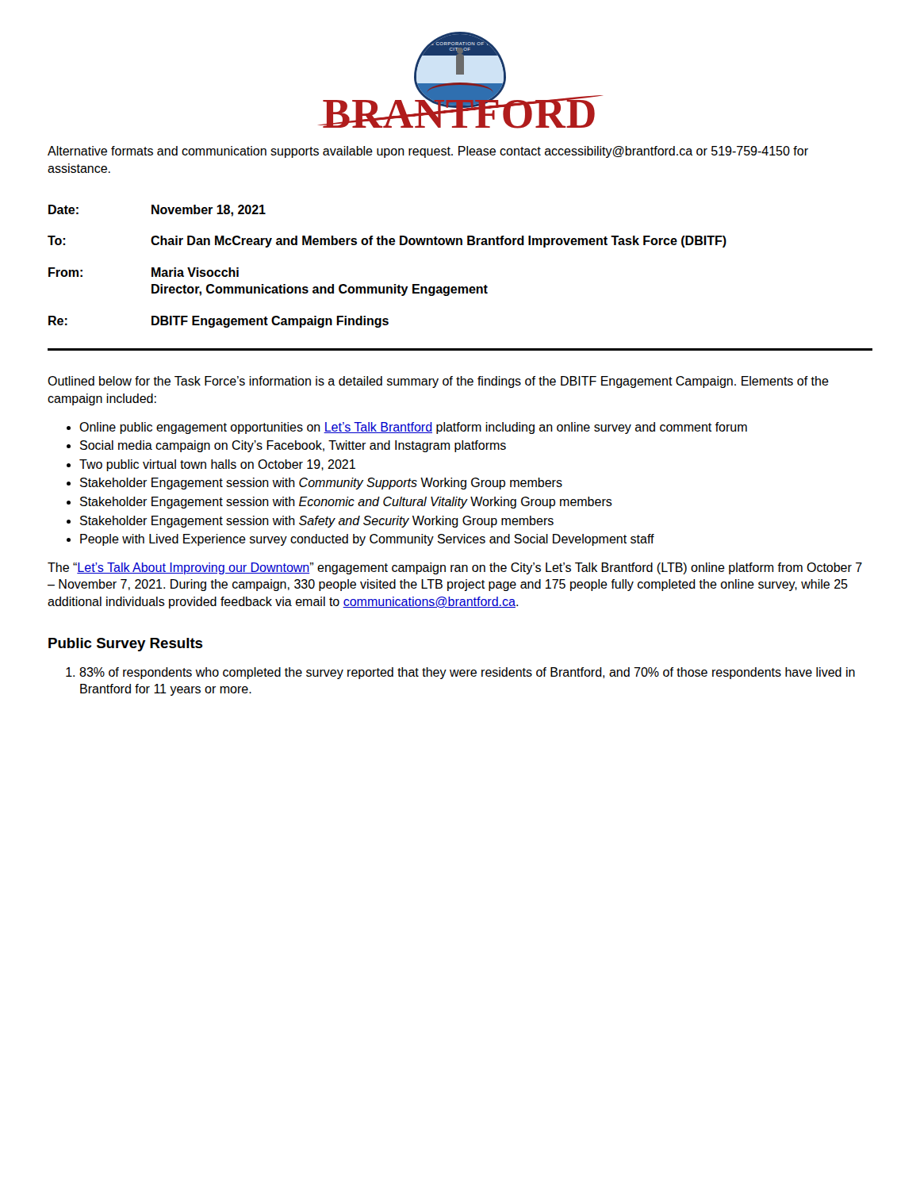THE CORPORATION OF THE CITY OF
BRANTFORD
Alternative formats and communication supports available upon request. Please contact accessibility@brantford.ca or 519-759-4150 for assistance.
| Date: | November 18, 2021 |
| To: | Chair Dan McCreary and Members of the Downtown Brantford Improvement Task Force (DBITF) |
| From: | Maria Visocchi Director, Communications and Community Engagement |
| Re: | DBITF Engagement Campaign Findings |
Outlined below for the Task Force’s information is a detailed summary of the findings of the DBITF Engagement Campaign. Elements of the campaign included:
Online public engagement opportunities on Let’s Talk Brantford platform including an online survey and comment forum
Social media campaign on City’s Facebook, Twitter and Instagram platforms
Two public virtual town halls on October 19, 2021
Stakeholder Engagement session with Community Supports Working Group members
Stakeholder Engagement session with Economic and Cultural Vitality Working Group members
Stakeholder Engagement session with Safety and Security Working Group members
People with Lived Experience survey conducted by Community Services and Social Development staff
The “Let’s Talk About Improving our Downtown” engagement campaign ran on the City’s Let’s Talk Brantford (LTB) online platform from October 7 – November 7, 2021. During the campaign, 330 people visited the LTB project page and 175 people fully completed the online survey, while 25 additional individuals provided feedback via email to communications@brantford.ca.
Public Survey Results
83% of respondents who completed the survey reported that they were residents of Brantford, and 70% of those respondents have lived in Brantford for 11 years or more.